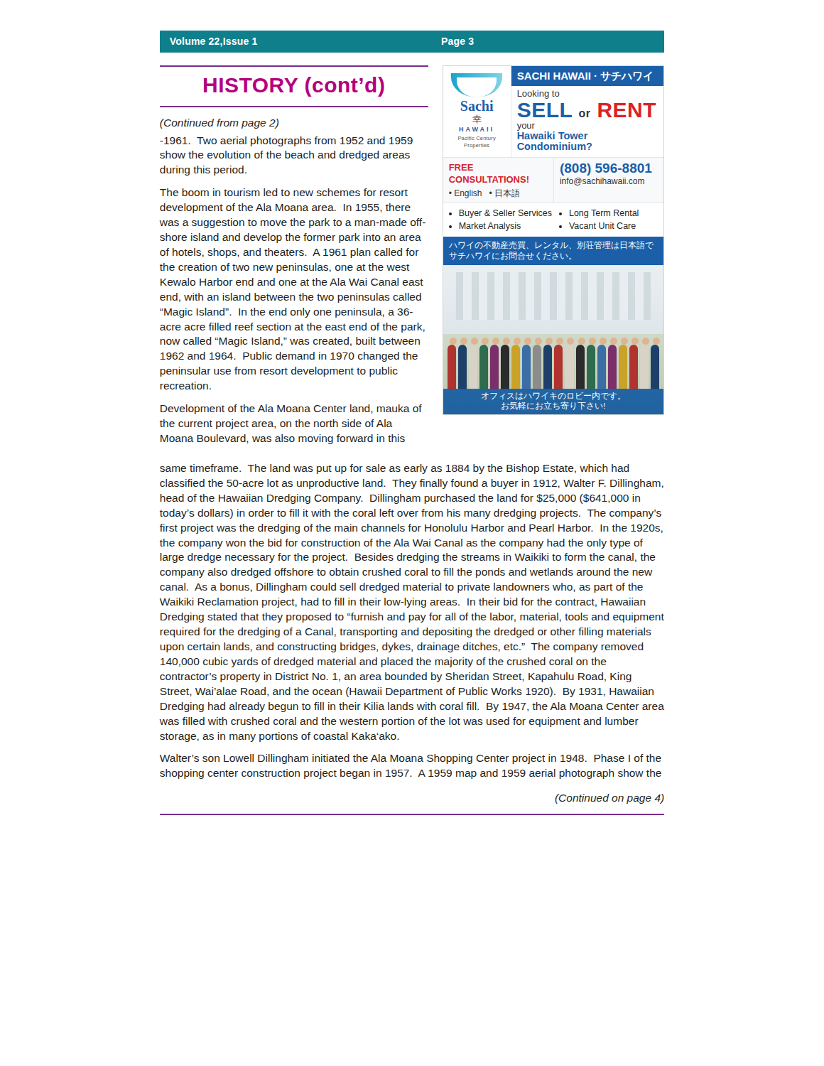Volume 22,Issue 1
Page 3
HISTORY (cont’d)
(Continued from page 2)
-1961. Two aerial photographs from 1952 and 1959 show the evolution of the beach and dredged areas during this period.
The boom in tourism led to new schemes for resort development of the Ala Moana area. In 1955, there was a suggestion to move the park to a man-made off-shore island and develop the former park into an area of hotels, shops, and theaters. A 1961 plan called for the creation of two new peninsulas, one at the west Kewalo Harbor end and one at the Ala Wai Canal east end, with an island between the two peninsulas called “Magic Island”. In the end only one peninsula, a 36-acre acre filled reef section at the east end of the park, now called “Magic Island,” was created, built between 1962 and 1964. Public demand in 1970 changed the peninsular use from resort development to public recreation.
Development of the Ala Moana Center land, mauka of the current project area, on the north side of Ala Moana Boulevard, was also moving forward in this
Sachi
幸
HAWAII
Pacific Century Properties
SACHI HAWAII · サチハワイ
Looking to
SELL or RENT
your
Hawaiki Tower Condominium?
FREE CONSULTATIONS!
• English• 日本語
(808) 596-8801
info@sachihawaii.com
Buyer & Seller Services
Market Analysis
Long Term Rental
Vacant Unit Care
ハワイの不動産売買、レンタル、別荘管理は日本語でサチハワイにお問合せください。
オフィスはハワイキのロビー内です。
お気軽にお立ち寄り下さい!
same timeframe. The land was put up for sale as early as 1884 by the Bishop Estate, which had classified the 50-acre lot as unproductive land. They finally found a buyer in 1912, Walter F. Dillingham, head of the Hawaiian Dredging Company. Dillingham purchased the land for $25,000 ($641,000 in today’s dollars) in order to fill it with the coral left over from his many dredging projects. The company’s first project was the dredging of the main channels for Honolulu Harbor and Pearl Harbor. In the 1920s, the company won the bid for construction of the Ala Wai Canal as the company had the only type of large dredge necessary for the project. Besides dredging the streams in Waikiki to form the canal, the company also dredged offshore to obtain crushed coral to fill the ponds and wetlands around the new canal. As a bonus, Dillingham could sell dredged material to private landowners who, as part of the Waikiki Reclamation project, had to fill in their low-lying areas. In their bid for the contract, Hawaiian Dredging stated that they proposed to “furnish and pay for all of the labor, material, tools and equipment required for the dredging of a Canal, transporting and depositing the dredged or other filling materials upon certain lands, and constructing bridges, dykes, drainage ditches, etc.” The company removed 140,000 cubic yards of dredged material and placed the majority of the crushed coral on the contractor’s property in District No. 1, an area bounded by Sheridan Street, Kapahulu Road, King Street, Wai’alae Road, and the ocean (Hawaii Department of Public Works 1920). By 1931, Hawaiian Dredging had already begun to fill in their Kilia lands with coral fill. By 1947, the Ala Moana Center area was filled with crushed coral and the western portion of the lot was used for equipment and lumber storage, as in many portions of coastal Kaka‘ako.
Walter’s son Lowell Dillingham initiated the Ala Moana Shopping Center project in 1948. Phase I of the shopping center construction project began in 1957. A 1959 map and 1959 aerial photograph show the
(Continued on page 4)